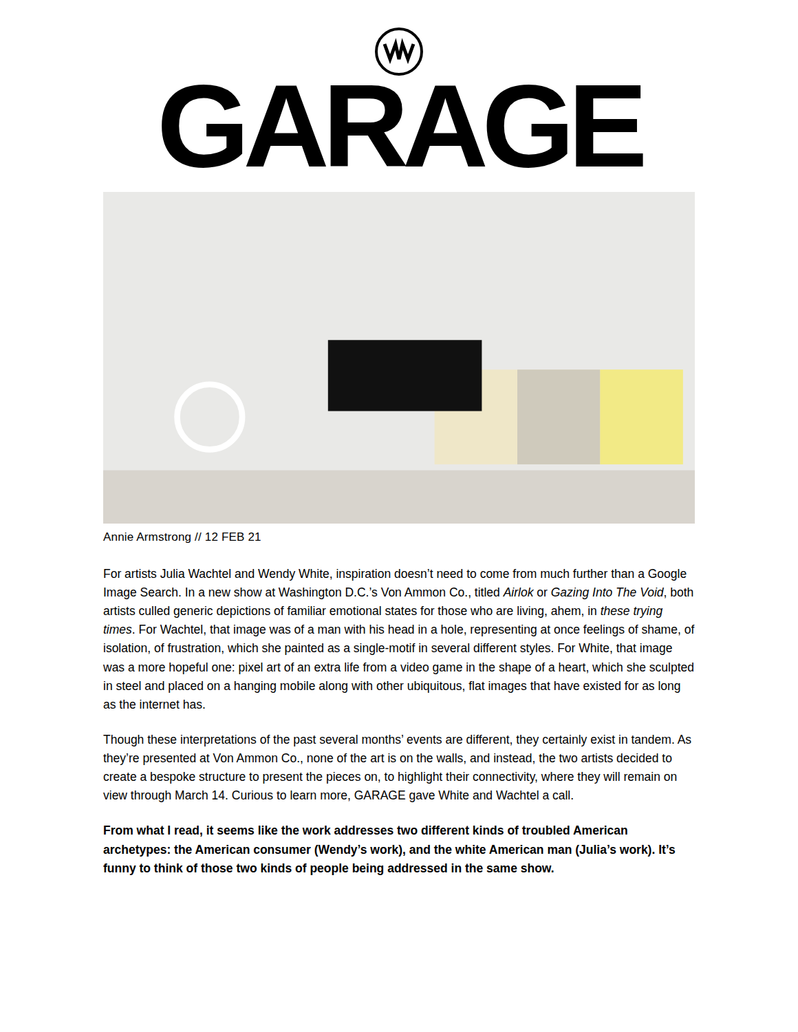Garage
Annie Armstrong // 12 FEB 21
For artists Julia Wachtel and Wendy White, inspiration doesn’t need to come from much further than a Google Image Search. In a new show at Washington D.C.’s Von Ammon Co., titled Airlok or Gazing Into The Void, both artists culled generic depictions of familiar emotional states for those who are living, ahem, in these trying times. For Wachtel, that image was of a man with his head in a hole, representing at once feelings of shame, of isolation, of frustration, which she painted as a single-motif in several different styles. For White, that image was a more hopeful one: pixel art of an extra life from a video game in the shape of a heart, which she sculpted in steel and placed on a hanging mobile along with other ubiquitous, flat images that have existed for as long as the internet has.
Though these interpretations of the past several months’ events are different, they certainly exist in tandem. As they’re presented at Von Ammon Co., none of the art is on the walls, and instead, the two artists decided to create a bespoke structure to present the pieces on, to highlight their connectivity, where they will remain on view through March 14. Curious to learn more, GARAGE gave White and Wachtel a call.
From what I read, it seems like the work addresses two different kinds of troubled American archetypes: the American consumer (Wendy’s work), and the white American man (Julia’s work). It’s funny to think of those two kinds of people being addressed in the same show.